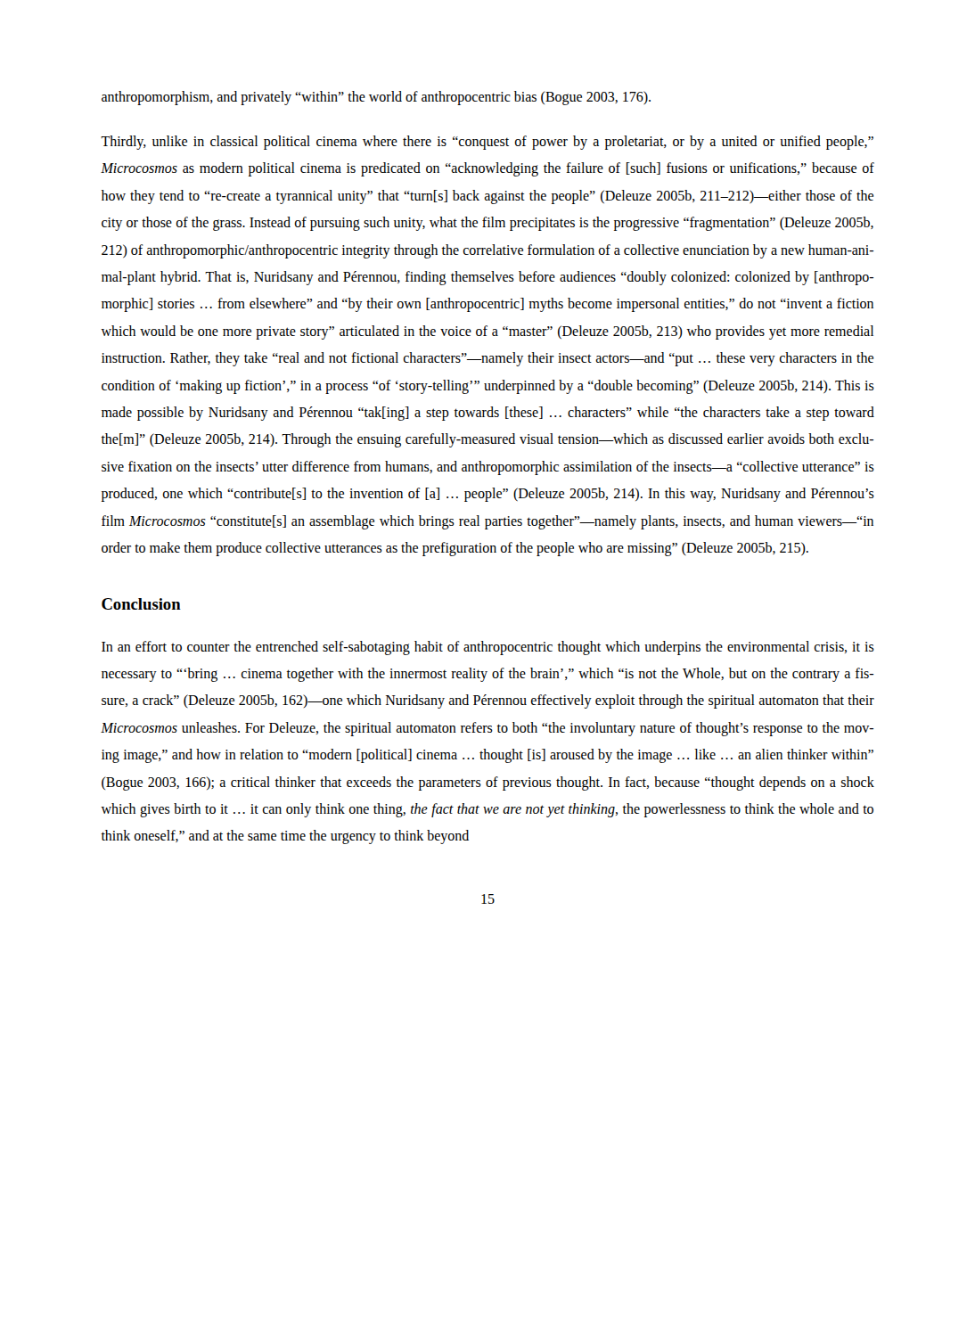anthropomorphism, and privately “within” the world of anthropocentric bias (Bogue 2003, 176).
Thirdly, unlike in classical political cinema where there is “conquest of power by a proletariat, or by a united or unified people,” Microcosmos as modern political cinema is predicated on “acknowledging the failure of [such] fusions or unifications,” because of how they tend to “re-create a tyrannical unity” that “turn[s] back against the people” (Deleuze 2005b, 211–212)—either those of the city or those of the grass. Instead of pursuing such unity, what the film precipitates is the progressive “fragmentation” (Deleuze 2005b, 212) of anthropomorphic/anthropocentric integrity through the correlative formulation of a collective enunciation by a new human-animal-plant hybrid. That is, Nuridsany and Pérennou, finding themselves before audiences “doubly colonized: colonized by [anthropomorphic] stories … from elsewhere” and “by their own [anthropocentric] myths become impersonal entities,” do not “invent a fiction which would be one more private story” articulated in the voice of a “master” (Deleuze 2005b, 213) who provides yet more remedial instruction. Rather, they take “real and not fictional characters”—namely their insect actors—and “put … these very characters in the condition of ‘making up fiction’,” in a process “of ‘story-telling’” underpinned by a “double becoming” (Deleuze 2005b, 214). This is made possible by Nuridsany and Pérennou “tak[ing] a step towards [these] … characters” while “the characters take a step toward the[m]” (Deleuze 2005b, 214). Through the ensuing carefully-measured visual tension—which as discussed earlier avoids both exclusive fixation on the insects’ utter difference from humans, and anthropomorphic assimilation of the insects—a “collective utterance” is produced, one which “contribute[s] to the invention of [a] … people” (Deleuze 2005b, 214). In this way, Nuridsany and Pérennou’s film Microcosmos “constitute[s] an assemblage which brings real parties together”—namely plants, insects, and human viewers—“in order to make them produce collective utterances as the prefiguration of the people who are missing” (Deleuze 2005b, 215).
Conclusion
In an effort to counter the entrenched self-sabotaging habit of anthropocentric thought which underpins the environmental crisis, it is necessary to “‘bring … cinema together with the innermost reality of the brain’,” which “is not the Whole, but on the contrary a fissure, a crack” (Deleuze 2005b, 162)—one which Nuridsany and Pérennou effectively exploit through the spiritual automaton that their Microcosmos unleashes. For Deleuze, the spiritual automaton refers to both “the involuntary nature of thought’s response to the moving image,” and how in relation to “modern [political] cinema … thought [is] aroused by the image … like … an alien thinker within” (Bogue 2003, 166); a critical thinker that exceeds the parameters of previous thought. In fact, because “thought depends on a shock which gives birth to it … it can only think one thing, the fact that we are not yet thinking, the powerlessness to think the whole and to think oneself,” and at the same time the urgency to think beyond
15